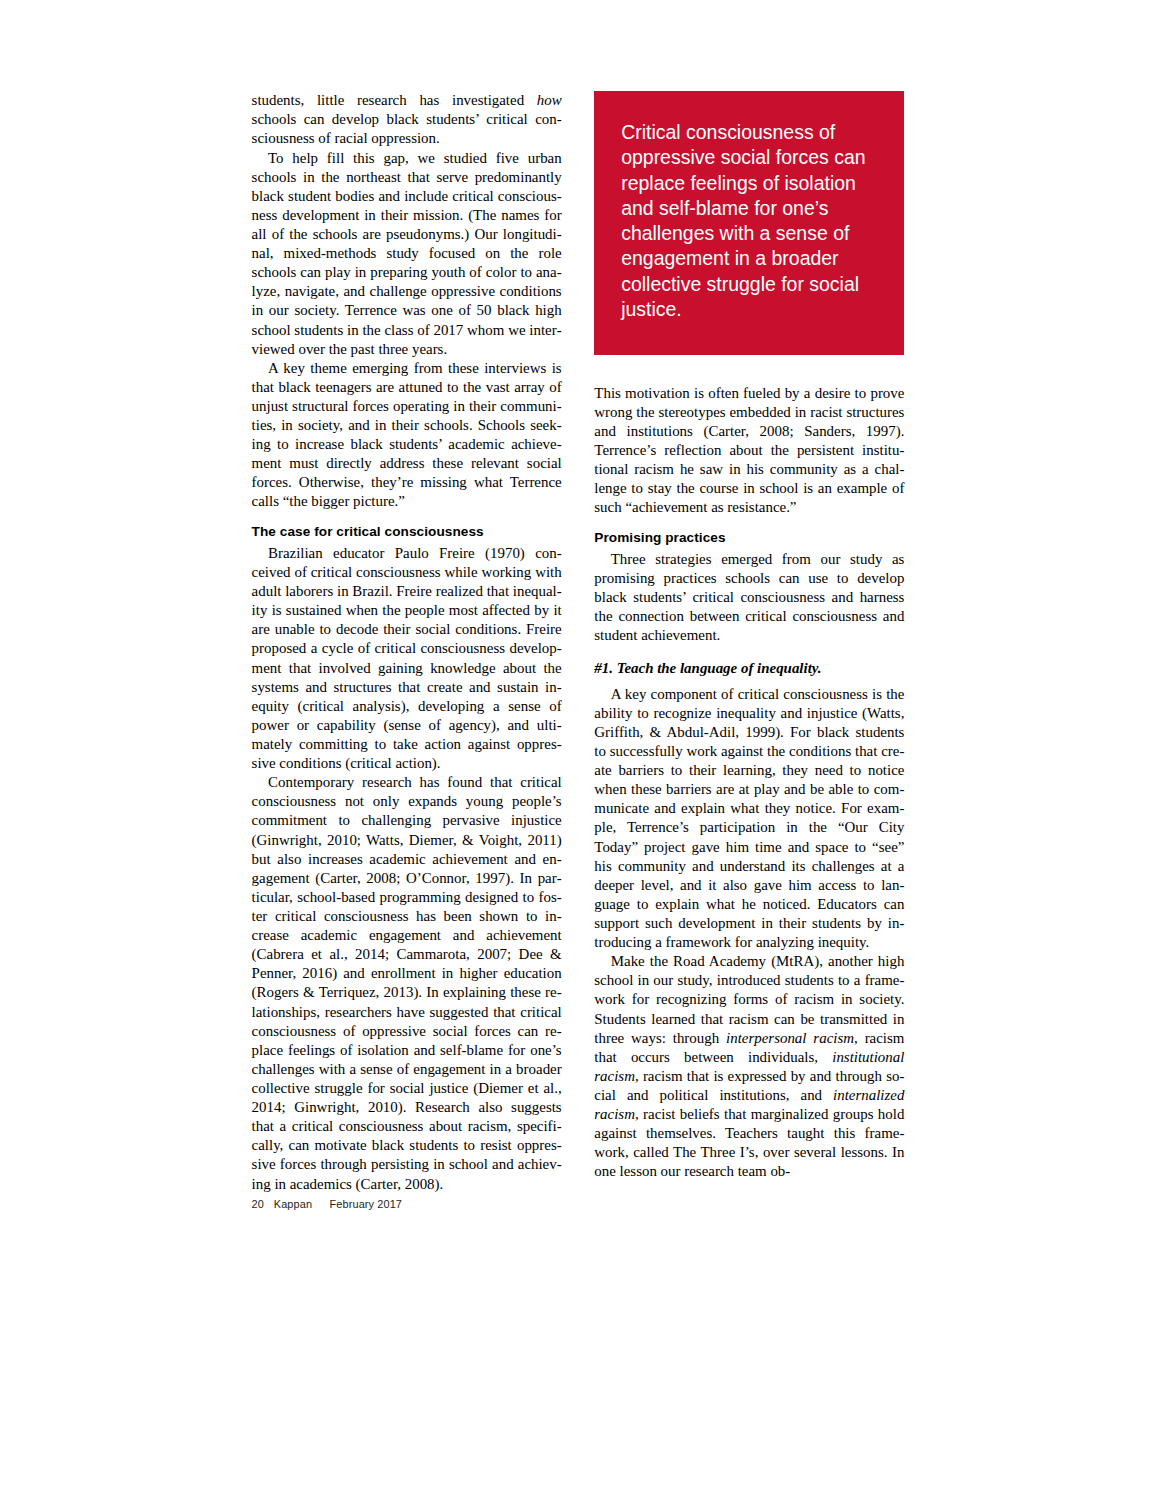students, little research has investigated how schools can develop black students’ critical consciousness of racial oppression.
To help fill this gap, we studied five urban schools in the northeast that serve predominantly black student bodies and include critical consciousness development in their mission. (The names for all of the schools are pseudonyms.) Our longitudinal, mixed-methods study focused on the role schools can play in preparing youth of color to analyze, navigate, and challenge oppressive conditions in our society. Terrence was one of 50 black high school students in the class of 2017 whom we interviewed over the past three years.
A key theme emerging from these interviews is that black teenagers are attuned to the vast array of unjust structural forces operating in their communities, in society, and in their schools. Schools seeking to increase black students’ academic achievement must directly address these relevant social forces. Otherwise, they’re missing what Terrence calls “the bigger picture.”
The case for critical consciousness
Brazilian educator Paulo Freire (1970) conceived of critical consciousness while working with adult laborers in Brazil. Freire realized that inequality is sustained when the people most affected by it are unable to decode their social conditions. Freire proposed a cycle of critical consciousness development that involved gaining knowledge about the systems and structures that create and sustain inequity (critical analysis), developing a sense of power or capability (sense of agency), and ultimately committing to take action against oppressive conditions (critical action).
Contemporary research has found that critical consciousness not only expands young people’s commitment to challenging pervasive injustice (Ginwright, 2010; Watts, Diemer, & Voight, 2011) but also increases academic achievement and engagement (Carter, 2008; O’Connor, 1997). In particular, school-based programming designed to foster critical consciousness has been shown to increase academic engagement and achievement (Cabrera et al., 2014; Cammarota, 2007; Dee & Penner, 2016) and enrollment in higher education (Rogers & Terriquez, 2013). In explaining these relationships, researchers have suggested that critical consciousness of oppressive social forces can replace feelings of isolation and self-blame for one’s challenges with a sense of engagement in a broader collective struggle for social justice (Diemer et al., 2014; Ginwright, 2010). Research also suggests that a critical consciousness about racism, specifically, can motivate black students to resist oppressive forces through persisting in school and achieving in academics (Carter, 2008).
Critical consciousness of oppressive social forces can replace feelings of isolation and self-blame for one’s challenges with a sense of engagement in a broader collective struggle for social justice.
This motivation is often fueled by a desire to prove wrong the stereotypes embedded in racist structures and institutions (Carter, 2008; Sanders, 1997). Terrence’s reflection about the persistent institutional racism he saw in his community as a challenge to stay the course in school is an example of such “achievement as resistance.”
Promising practices
Three strategies emerged from our study as promising practices schools can use to develop black students’ critical consciousness and harness the connection between critical consciousness and student achievement.
#1. Teach the language of inequality.
A key component of critical consciousness is the ability to recognize inequality and injustice (Watts, Griffith, & Abdul-Adil, 1999). For black students to successfully work against the conditions that create barriers to their learning, they need to notice when these barriers are at play and be able to communicate and explain what they notice. For example, Terrence’s participation in the “Our City Today” project gave him time and space to “see” his community and understand its challenges at a deeper level, and it also gave him access to language to explain what he noticed. Educators can support such development in their students by introducing a framework for analyzing inequity.
Make the Road Academy (MtRA), another high school in our study, introduced students to a framework for recognizing forms of racism in society. Students learned that racism can be transmitted in three ways: through interpersonal racism, racism that occurs between individuals, institutional racism, racism that is expressed by and through social and political institutions, and internalized racism, racist beliefs that marginalized groups hold against themselves. Teachers taught this framework, called The Three I’s, over several lessons. In one lesson our research team ob-
20 Kappan February 2017